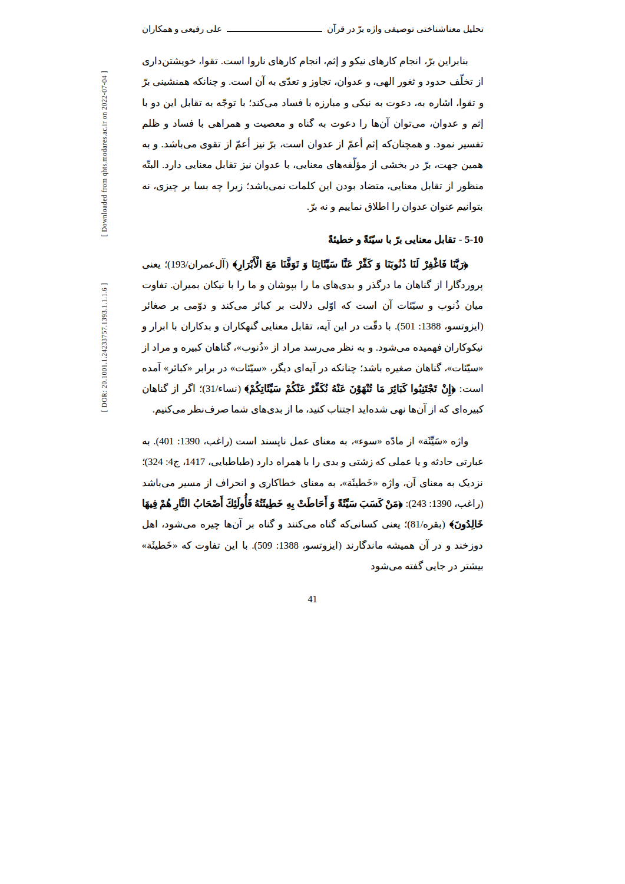[ Downloaded from qhts.modares.ac.ir on 2022-07-04 ]
[ DOR: 20.1001.1.24233757.1393.1.1.1.6 ]
تحلیل معناشناختی توصیفی واژه برّ در قرآن علی رفیعی و همکاران
بنابراین برّ، انجام کارهای نیکو و إثم، انجام کارهای ناروا است. تقوا، خویشتن‌داری از تخلّف حدود و ثغور الهی، و عدوان، تجاوز و تعدّی به آن است. و چنانکه همنشینی برّ و تقوا، اشاره به، دعوت به نیکی و مبارزه با فساد می‌کند؛ با توجّه به تقابل این دو با إثم و عدوان، می‌توان آن‌ها را دعوت به گناه و معصیت و همراهی با فساد و ظلم تفسیر نمود. و همچنان‌که إثم أعمّ از عدوان است، برّ نیز أعمّ از تقوی می‌باشد. و به همین جهت، برّ در بخشی از مؤلّفه‌های معنایی، با عدوان نیز تقابل معنایی دارد. البتّه منظور از تقابل معنایی، متضاد بودن این کلمات نمی‌باشد؛ زیرا چه بسا بر چیزی، نه بتوانیم عنوان عدوان را اطلاق نماییم و نه برّ.
5-10 - تقابل معنایی برّ با سیّئةً و خطیئةً
﴿رَبَّنَا فَاغْفِرْ لَنَا ذُنُوبَنَا وَ كَفِّرْ عَنَّا سَيِّئَاتِنَا وَ تَوَفَّنَا مَعَ الْأَبْرَارِ﴾ (آل‌عمران/193)؛ یعنی پروردگارا از گناهان ما درگذر و بدی‌های ما را بپوشان و ما را با نیکان بمیران. تفاوت میان ذُنوب و سیّئات آن است که اوّلی دلالت بر کبائر می‌کند و دوّمی بر صغائر (ایزوتسو، 1388: 501). با دقّت در این آیه، تقابل معنایی گنهکاران و بدکاران با ابرار و نیکوکاران فهمیده می‌شود. و به نظر می‌رسد مراد از «ذُنوب»، گناهان کبیره و مراد از «سیّئات»، گناهان صغیره باشد؛ چنانکه در آیه‌ای دیگر، «سیّئات» در برابر «کبائر» آمده است: ﴿إِنْ تَجْتَنِبُوا كَبَائِرَ مَا تُنْهَوْنَ عَنْهُ نُكَفِّرْ عَنْكُمْ سَيِّئَاتِكُمْ﴾ (نساء/31)؛ اگر از گناهان کبیره‌ای که از آن‌ها نهی شده‌اید اجتناب کنید، ما از بدی‌های شما صرف‌نظر می‌کنیم.
واژه «سَیِّئَة» از مادّه «سوء»، به معنای عمل ناپسند است (راغب، 1390: 401). به عبارتی حادثه و یا عملی که زشتی و بدی را با همراه دارد (طباطبایی، 1417، ج4: 324)؛ نزدیک به معنای آن، واژه «خَطیئَة»، به معنای خطاکاری و انحراف از مسیر می‌باشد (راغب، 1390: 243): ﴿مَنْ كَسَبَ سَيِّئَةً وَ أَحَاطَتْ بِهِ خَطِيئَتُهُ فَأُولَئِكَ أَصْحَابُ النَّارِ هُمْ فِيهَا خَالِدُونَ﴾ (بقره/81)؛ یعنی کسانی‌که گناه می‌کنند و گناه بر آن‌ها چیره می‌شود، اهل دوزخند و در آن همیشه ماندگارند (ایزوتسو، 1388: 509). با این تفاوت که «خَطیئَة» بیشتر در جایی گفته می‌شود
41